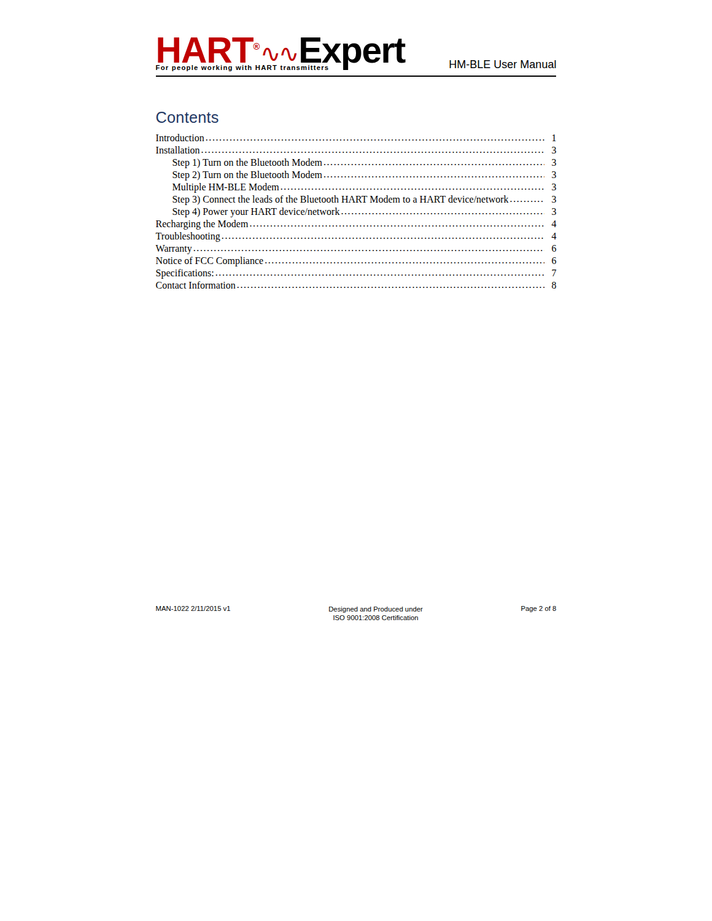HART®∿∿Expert
For people working with HART transmitters
HM-BLE User Manual
Contents
Introduction .................................................................................................................................. 1
Installation .................................................................................................................................... 3
Step 1) Turn on the Bluetooth Modem ....................................................................................... 3
Step 2) Turn on the Bluetooth Modem ....................................................................................... 3
Multiple HM-BLE Modem ..................................................................................................... 3
Step 3) Connect the leads of the Bluetooth HART Modem to a HART device/network ........... 3
Step 4) Power your HART device/network ................................................................................ 3
Recharging the Modem ..................................................................................................................... 4
Troubleshooting ............................................................................................................................. 4
Warranty ....................................................................................................................................... 6
Notice of FCC Compliance ............................................................................................................. 6
Specifications: .............................................................................................................................. 7
Contact Information ....................................................................................................................... 8
MAN-1022 2/11/2015 v1
Designed and Produced under
ISO 9001:2008 Certification
Page 2 of 8